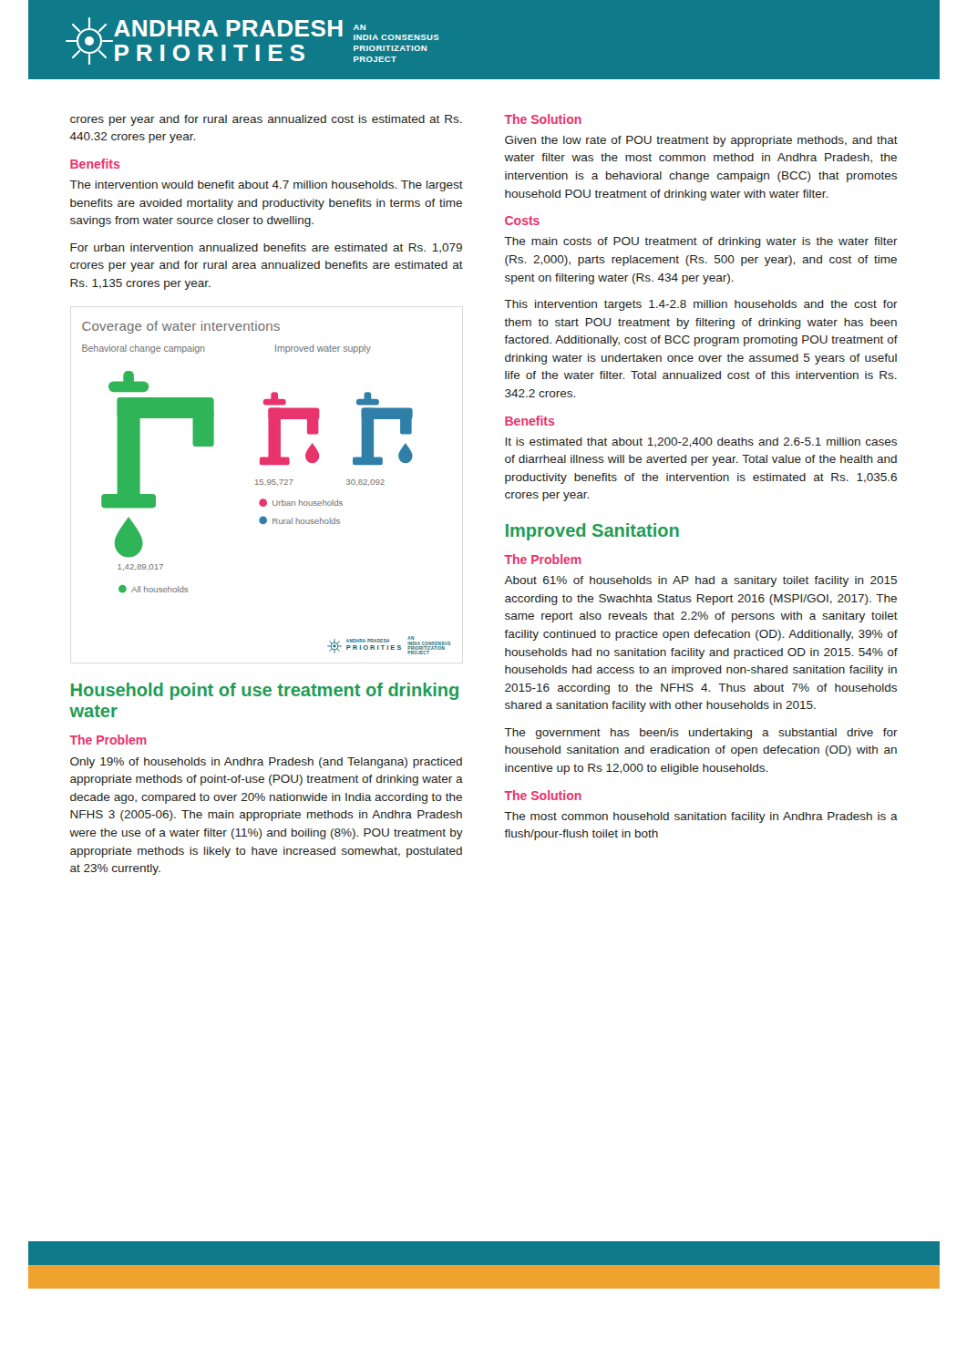Andhra Pradesh Priorities
An
India Consensus
Prioritization
Project
crores per year and for rural areas annualized cost is estimated at Rs. 440.32 crores per year.
Benefits
The intervention would benefit about 4.7 million households. The largest benefits are avoided mortality and productivity benefits in terms of time savings from water source closer to dwelling.
For urban intervention annualized benefits are estimated at Rs. 1,079 crores per year and for rural area annualized benefits are estimated at Rs. 1,135 crores per year.
Coverage of water interventions
Behavioral change campaign Improved water supply
15,95,727 30,82,092 1,42,89,017 Urban households Rural households All households
Andhra Pradesh
Priorities
An
India Consensus
Prioritization
Project
Household point of use treatment of drinking water
The Problem
Only 19% of households in Andhra Pradesh (and Telangana) practiced appropriate methods of point-of-use (POU) treatment of drinking water a decade ago, compared to over 20% nationwide in India according to the NFHS 3 (2005-06). The main appropriate methods in Andhra Pradesh were the use of a water filter (11%) and boiling (8%). POU treatment by appropriate methods is likely to have increased somewhat, postulated at 23% currently.
The Solution
Given the low rate of POU treatment by appropriate methods, and that water filter was the most common method in Andhra Pradesh, the intervention is a behavioral change campaign (BCC) that promotes household POU treatment of drinking water with water filter.
Costs
The main costs of POU treatment of drinking water is the water filter (Rs. 2,000), parts replacement (Rs. 500 per year), and cost of time spent on filtering water (Rs. 434 per year).
This intervention targets 1.4-2.8 million households and the cost for them to start POU treatment by filtering of drinking water has been factored. Additionally, cost of BCC program promoting POU treatment of drinking water is undertaken once over the assumed 5 years of useful life of the water filter. Total annualized cost of this intervention is Rs. 342.2 crores.
Benefits
It is estimated that about 1,200-2,400 deaths and 2.6-5.1 million cases of diarrheal illness will be averted per year. Total value of the health and productivity benefits of the intervention is estimated at Rs. 1,035.6 crores per year.
Improved Sanitation
The Problem
About 61% of households in AP had a sanitary toilet facility in 2015 according to the Swachhta Status Report 2016 (MSPI/GOI, 2017). The same report also reveals that 2.2% of persons with a sanitary toilet facility continued to practice open defecation (OD). Additionally, 39% of households had no sanitation facility and practiced OD in 2015. 54% of households had access to an improved non-shared sanitation facility in 2015-16 according to the NFHS 4. Thus about 7% of households shared a sanitation facility with other households in 2015.
The government has been/is undertaking a substantial drive for household sanitation and eradication of open defecation (OD) with an incentive up to Rs 12,000 to eligible households.
The Solution
The most common household sanitation facility in Andhra Pradesh is a flush/pour-flush toilet in both